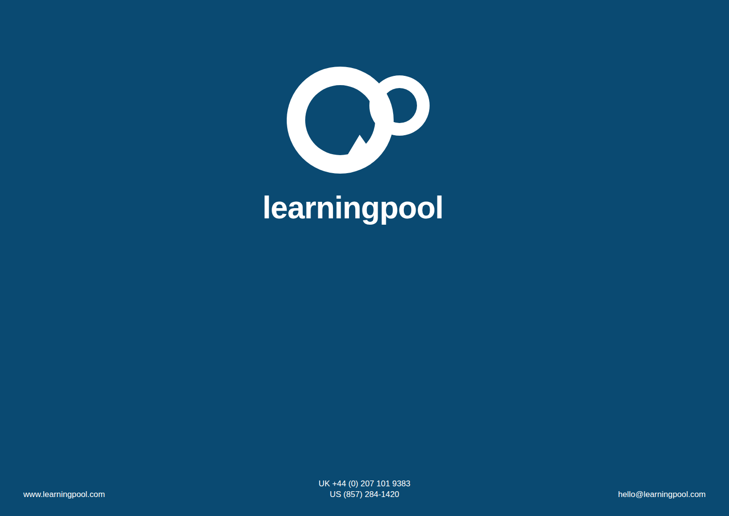Learning Pool
learningpool
www.learningpool.com
UK +44 (0) 207 101 9383
US (857) 284-1420
hello@learningpool.com